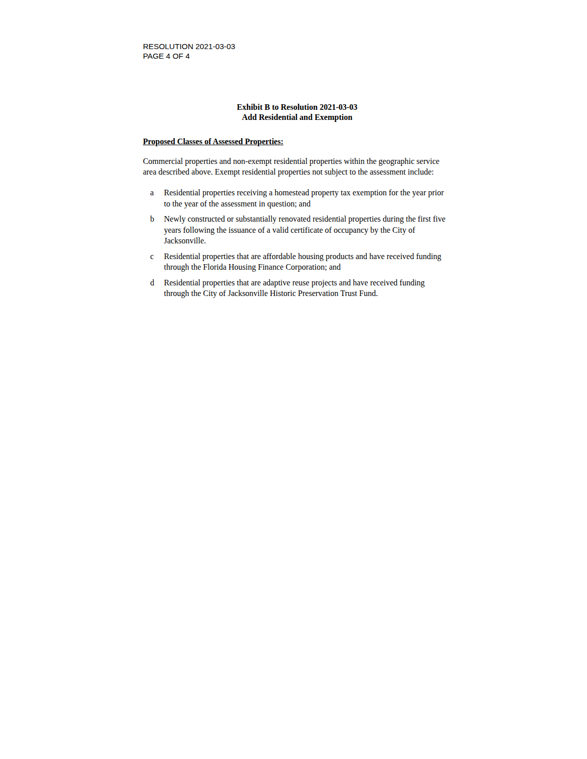RESOLUTION 2021-03-03
PAGE 4 OF 4
Exhibit B to Resolution 2021-03-03
Add Residential and Exemption
Proposed Classes of Assessed Properties:
Commercial properties and non-exempt residential properties within the geographic service area described above. Exempt residential properties not subject to the assessment include:
a Residential properties receiving a homestead property tax exemption for the year prior to the year of the assessment in question; and
b Newly constructed or substantially renovated residential properties during the first five years following the issuance of a valid certificate of occupancy by the City of Jacksonville.
c Residential properties that are affordable housing products and have received funding through the Florida Housing Finance Corporation; and
d Residential properties that are adaptive reuse projects and have received funding through the City of Jacksonville Historic Preservation Trust Fund.